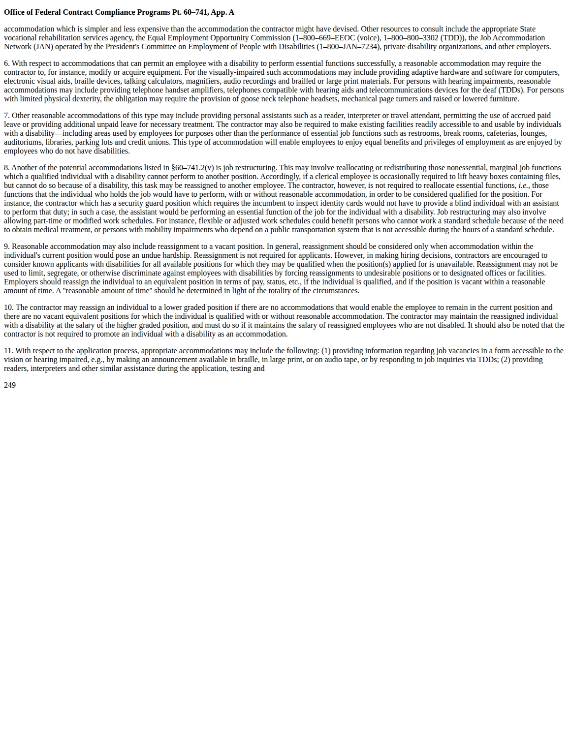Office of Federal Contract Compliance Programs Pt. 60–741, App. A
accommodation which is simpler and less expensive than the accommodation the contractor might have devised. Other resources to consult include the appropriate State vocational rehabilitation services agency, the Equal Employment Opportunity Commission (1–800–669–EEOC (voice), 1–800–800–3302 (TDD)), the Job Accommodation Network (JAN) operated by the President's Committee on Employment of People with Disabilities (1–800–JAN–7234), private disability organizations, and other employers.
6. With respect to accommodations that can permit an employee with a disability to perform essential functions successfully, a reasonable accommodation may require the contractor to, for instance, modify or acquire equipment. For the visually-impaired such accommodations may include providing adaptive hardware and software for computers, electronic visual aids, braille devices, talking calculators, magnifiers, audio recordings and brailled or large print materials. For persons with hearing impairments, reasonable accommodations may include providing telephone handset amplifiers, telephones compatible with hearing aids and telecommunications devices for the deaf (TDDs). For persons with limited physical dexterity, the obligation may require the provision of goose neck telephone headsets, mechanical page turners and raised or lowered furniture.
7. Other reasonable accommodations of this type may include providing personal assistants such as a reader, interpreter or travel attendant, permitting the use of accrued paid leave or providing additional unpaid leave for necessary treatment. The contractor may also be required to make existing facilities readily accessible to and usable by individuals with a disability—including areas used by employees for purposes other than the performance of essential job functions such as restrooms, break rooms, cafeterias, lounges, auditoriums, libraries, parking lots and credit unions. This type of accommodation will enable employees to enjoy equal benefits and privileges of employment as are enjoyed by employees who do not have disabilities.
8. Another of the potential accommodations listed in §60–741.2(v) is job restructuring. This may involve reallocating or redistributing those nonessential, marginal job functions which a qualified individual with a disability cannot perform to another position. Accordingly, if a clerical employee is occasionally required to lift heavy boxes containing files, but cannot do so because of a disability, this task may be reassigned to another employee. The contractor, however, is not required to reallocate essential functions, i.e., those functions that the individual who holds the job would have to perform, with or without reasonable accommodation, in order to be considered qualified for the position. For instance, the contractor which has a security guard position which requires the incumbent to inspect identity cards would not have to provide a blind individual with an assistant to perform that duty; in such a case, the assistant would be performing an essential function of the job for the individual with a disability. Job restructuring may also involve allowing part-time or modified work schedules. For instance, flexible or adjusted work schedules could benefit persons who cannot work a standard schedule because of the need to obtain medical treatment, or persons with mobility impairments who depend on a public transportation system that is not accessible during the hours of a standard schedule.
9. Reasonable accommodation may also include reassignment to a vacant position. In general, reassignment should be considered only when accommodation within the individual's current position would pose an undue hardship. Reassignment is not required for applicants. However, in making hiring decisions, contractors are encouraged to consider known applicants with disabilities for all available positions for which they may be qualified when the position(s) applied for is unavailable. Reassignment may not be used to limit, segregate, or otherwise discriminate against employees with disabilities by forcing reassignments to undesirable positions or to designated offices or facilities. Employers should reassign the individual to an equivalent position in terms of pay, status, etc., if the individual is qualified, and if the position is vacant within a reasonable amount of time. A ''reasonable amount of time'' should be determined in light of the totality of the circumstances.
10. The contractor may reassign an individual to a lower graded position if there are no accommodations that would enable the employee to remain in the current position and there are no vacant equivalent positions for which the individual is qualified with or without reasonable accommodation. The contractor may maintain the reassigned individual with a disability at the salary of the higher graded position, and must do so if it maintains the salary of reassigned employees who are not disabled. It should also be noted that the contractor is not required to promote an individual with a disability as an accommodation.
11. With respect to the application process, appropriate accommodations may include the following: (1) providing information regarding job vacancies in a form accessible to the vision or hearing impaired, e.g., by making an announcement available in braille, in large print, or on audio tape, or by responding to job inquiries via TDDs; (2) providing readers, interpreters and other similar assistance during the application, testing and
249